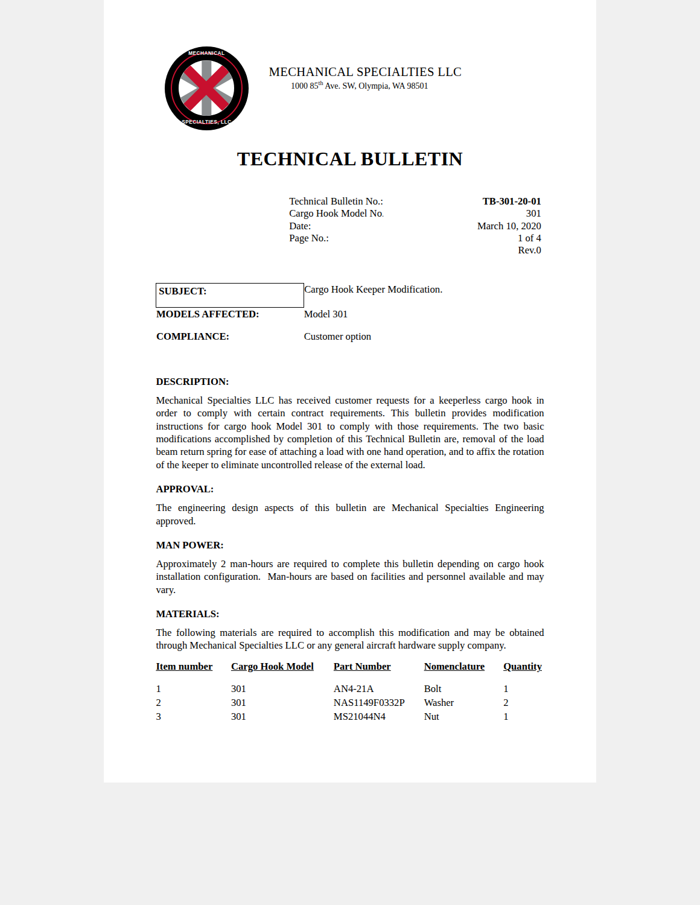MECHANICAL
SPECIALTIES, LLC
MECHANICAL SPECIALTIES LLC
1000 85th Ave. SW, Olympia, WA 98501
TECHNICAL BULLETIN
| Technical Bulletin No.: | TB-301-20-01 |
| Cargo Hook Model No . | 301 |
| Date: | March 10, 2020 |
| Page No.: | 1 of 4 |
| | Rev.0 |
| SUBJECT: | Cargo Hook Keeper Modification. |
| MODELS AFFECTED: | Model 301 |
| COMPLIANCE: | Customer option |
DESCRIPTION:
Mechanical Specialties LLC has received customer requests for a keeperless cargo hook in order to comply with certain contract requirements. This bulletin provides modification instructions for cargo hook Model 301 to comply with those requirements. The two basic modifications accomplished by completion of this Technical Bulletin are, removal of the load beam return spring for ease of attaching a load with one hand operation, and to affix the rotation of the keeper to eliminate uncontrolled release of the external load.
APPROVAL:
The engineering design aspects of this bulletin are Mechanical Specialties Engineering approved.
MAN POWER:
Approximately 2 man-hours are required to complete this bulletin depending on cargo hook installation configuration. Man-hours are based on facilities and personnel available and may vary.
MATERIALS:
The following materials are required to accomplish this modification and may be obtained through Mechanical Specialties LLC or any general aircraft hardware supply company.
| Item number | Cargo Hook Model | Part Number | Nomenclature | Quantity |
| --- | --- | --- | --- | --- |
| 1 | 301 | AN4-21A | Bolt | 1 |
| 2 | 301 | NAS1149F0332P | Washer | 2 |
| 3 | 301 | MS21044N4 | Nut | 1 |